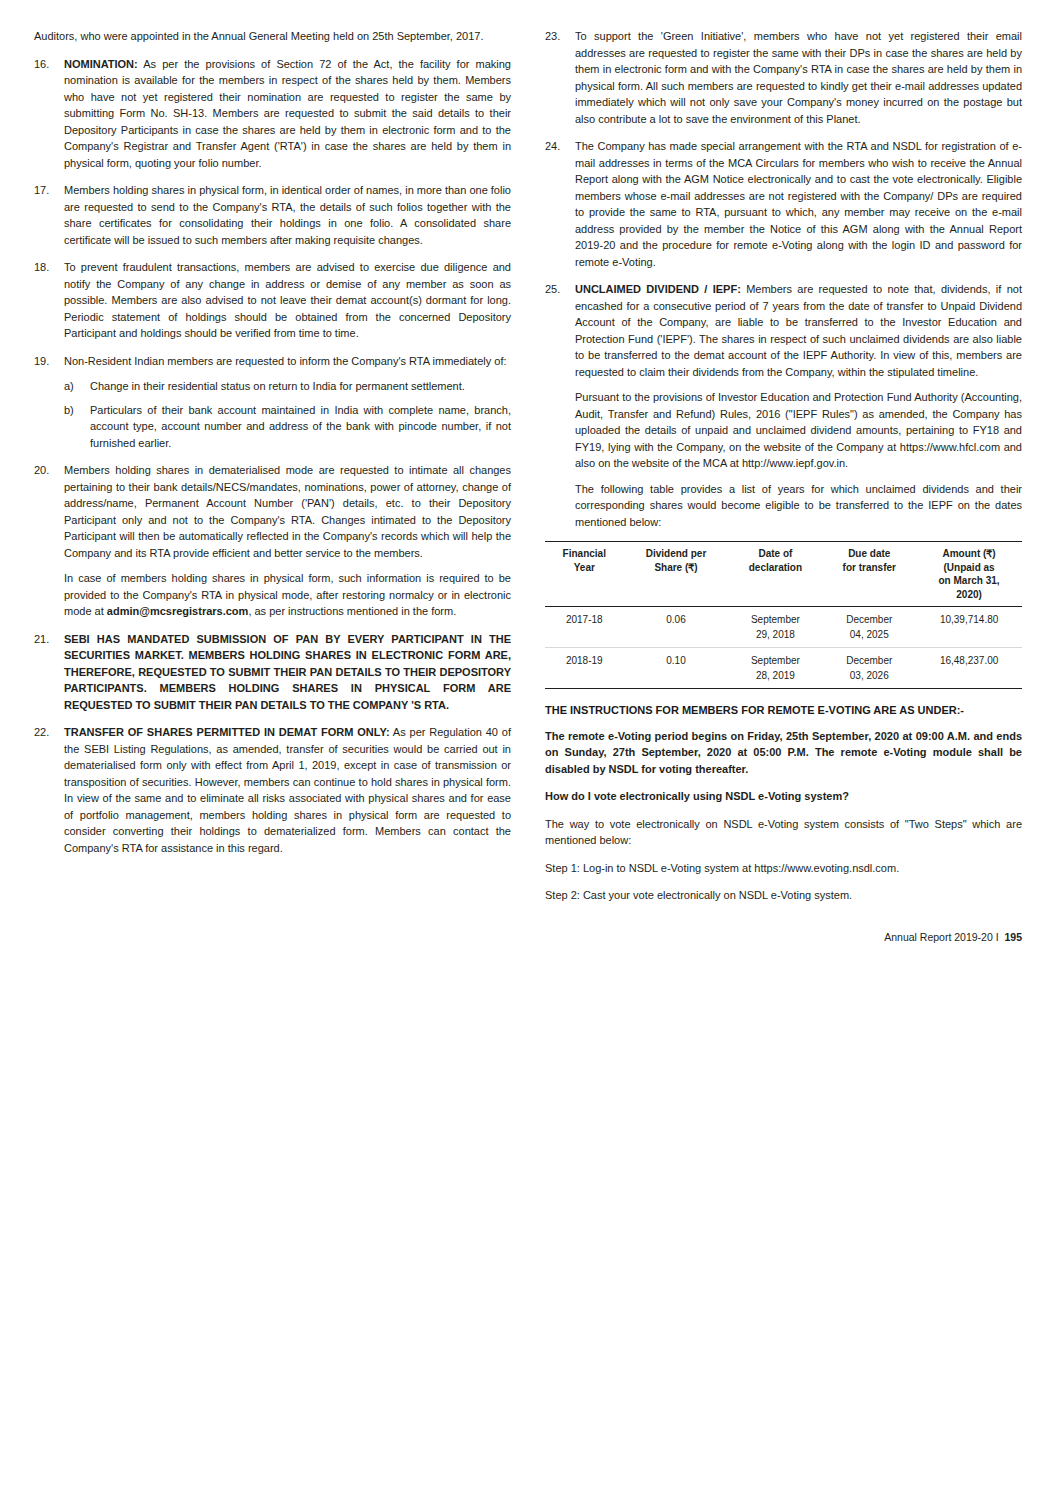Auditors, who were appointed in the Annual General Meeting held on 25th September, 2017.
16.
NOMINATION: As per the provisions of Section 72 of the Act, the facility for making nomination is available for the members in respect of the shares held by them. Members who have not yet registered their nomination are requested to register the same by submitting Form No. SH-13. Members are requested to submit the said details to their Depository Participants in case the shares are held by them in electronic form and to the Company's Registrar and Transfer Agent ('RTA') in case the shares are held by them in physical form, quoting your folio number.
17.
Members holding shares in physical form, in identical order of names, in more than one folio are requested to send to the Company's RTA, the details of such folios together with the share certificates for consolidating their holdings in one folio. A consolidated share certificate will be issued to such members after making requisite changes.
18.
To prevent fraudulent transactions, members are advised to exercise due diligence and notify the Company of any change in address or demise of any member as soon as possible. Members are also advised to not leave their demat account(s) dormant for long. Periodic statement of holdings should be obtained from the concerned Depository Participant and holdings should be verified from time to time.
19.
Non-Resident Indian members are requested to inform the Company's RTA immediately of:
a)
Change in their residential status on return to India for permanent settlement.
b)
Particulars of their bank account maintained in India with complete name, branch, account type, account number and address of the bank with pincode number, if not furnished earlier.
20.
Members holding shares in dematerialised mode are requested to intimate all changes pertaining to their bank details/NECS/mandates, nominations, power of attorney, change of address/name, Permanent Account Number ('PAN') details, etc. to their Depository Participant only and not to the Company's RTA. Changes intimated to the Depository Participant will then be automatically reflected in the Company's records which will help the Company and its RTA provide efficient and better service to the members.
In case of members holding shares in physical form, such information is required to be provided to the Company's RTA in physical mode, after restoring normalcy or in electronic mode at admin@mcsregistrars.com, as per instructions mentioned in the form.
21.
SEBI HAS MANDATED SUBMISSION OF PAN BY EVERY PARTICIPANT IN THE SECURITIES MARKET. MEMBERS HOLDING SHARES IN ELECTRONIC FORM ARE, THEREFORE, REQUESTED TO SUBMIT THEIR PAN DETAILS TO THEIR DEPOSITORY PARTICIPANTS. MEMBERS HOLDING SHARES IN PHYSICAL FORM ARE REQUESTED TO SUBMIT THEIR PAN DETAILS TO THE COMPANY 'S RTA.
22.
TRANSFER OF SHARES PERMITTED IN DEMAT FORM ONLY: As per Regulation 40 of the SEBI Listing Regulations, as amended, transfer of securities would be carried out in dematerialised form only with effect from April 1, 2019, except in case of transmission or transposition of securities. However, members can continue to hold shares in physical form. In view of the same and to eliminate all risks associated with physical shares and for ease of portfolio management, members holding shares in physical form are requested to consider converting their holdings to dematerialized form. Members can contact the Company's RTA for assistance in this regard.
23.
To support the 'Green Initiative', members who have not yet registered their email addresses are requested to register the same with their DPs in case the shares are held by them in electronic form and with the Company's RTA in case the shares are held by them in physical form. All such members are requested to kindly get their e-mail addresses updated immediately which will not only save your Company's money incurred on the postage but also contribute a lot to save the environment of this Planet.
24.
The Company has made special arrangement with the RTA and NSDL for registration of e-mail addresses in terms of the MCA Circulars for members who wish to receive the Annual Report along with the AGM Notice electronically and to cast the vote electronically. Eligible members whose e-mail addresses are not registered with the Company/ DPs are required to provide the same to RTA, pursuant to which, any member may receive on the e-mail address provided by the member the Notice of this AGM along with the Annual Report 2019-20 and the procedure for remote e-Voting along with the login ID and password for remote e-Voting.
25.
UNCLAIMED DIVIDEND / IEPF: Members are requested to note that, dividends, if not encashed for a consecutive period of 7 years from the date of transfer to Unpaid Dividend Account of the Company, are liable to be transferred to the Investor Education and Protection Fund ('IEPF'). The shares in respect of such unclaimed dividends are also liable to be transferred to the demat account of the IEPF Authority. In view of this, members are requested to claim their dividends from the Company, within the stipulated timeline.
Pursuant to the provisions of Investor Education and Protection Fund Authority (Accounting, Audit, Transfer and Refund) Rules, 2016 ("IEPF Rules") as amended, the Company has uploaded the details of unpaid and unclaimed dividend amounts, pertaining to FY18 and FY19, lying with the Company, on the website of the Company at https://www.hfcl.com and also on the website of the MCA at http://www.iepf.gov.in.
The following table provides a list of years for which unclaimed dividends and their corresponding shares would become eligible to be transferred to the IEPF on the dates mentioned below:
| Financial Year | Dividend per Share (₹) | Date of declaration | Due date for transfer | Amount (₹) (Unpaid as on March 31, 2020) |
| --- | --- | --- | --- | --- |
| 2017-18 | 0.06 | September 29, 2018 | December 04, 2025 | 10,39,714.80 |
| 2018-19 | 0.10 | September 28, 2019 | December 03, 2026 | 16,48,237.00 |
THE INSTRUCTIONS FOR MEMBERS FOR REMOTE E-VOTING ARE AS UNDER:-
The remote e-Voting period begins on Friday, 25th September, 2020 at 09:00 A.M. and ends on Sunday, 27th September, 2020 at 05:00 P.M. The remote e-Voting module shall be disabled by NSDL for voting thereafter.
How do I vote electronically using NSDL e-Voting system?
The way to vote electronically on NSDL e-Voting system consists of "Two Steps" which are mentioned below:
Step 1: Log-in to NSDL e-Voting system at https://www.evoting.nsdl.com.
Step 2: Cast your vote electronically on NSDL e-Voting system.
Annual Report 2019-20 I 195